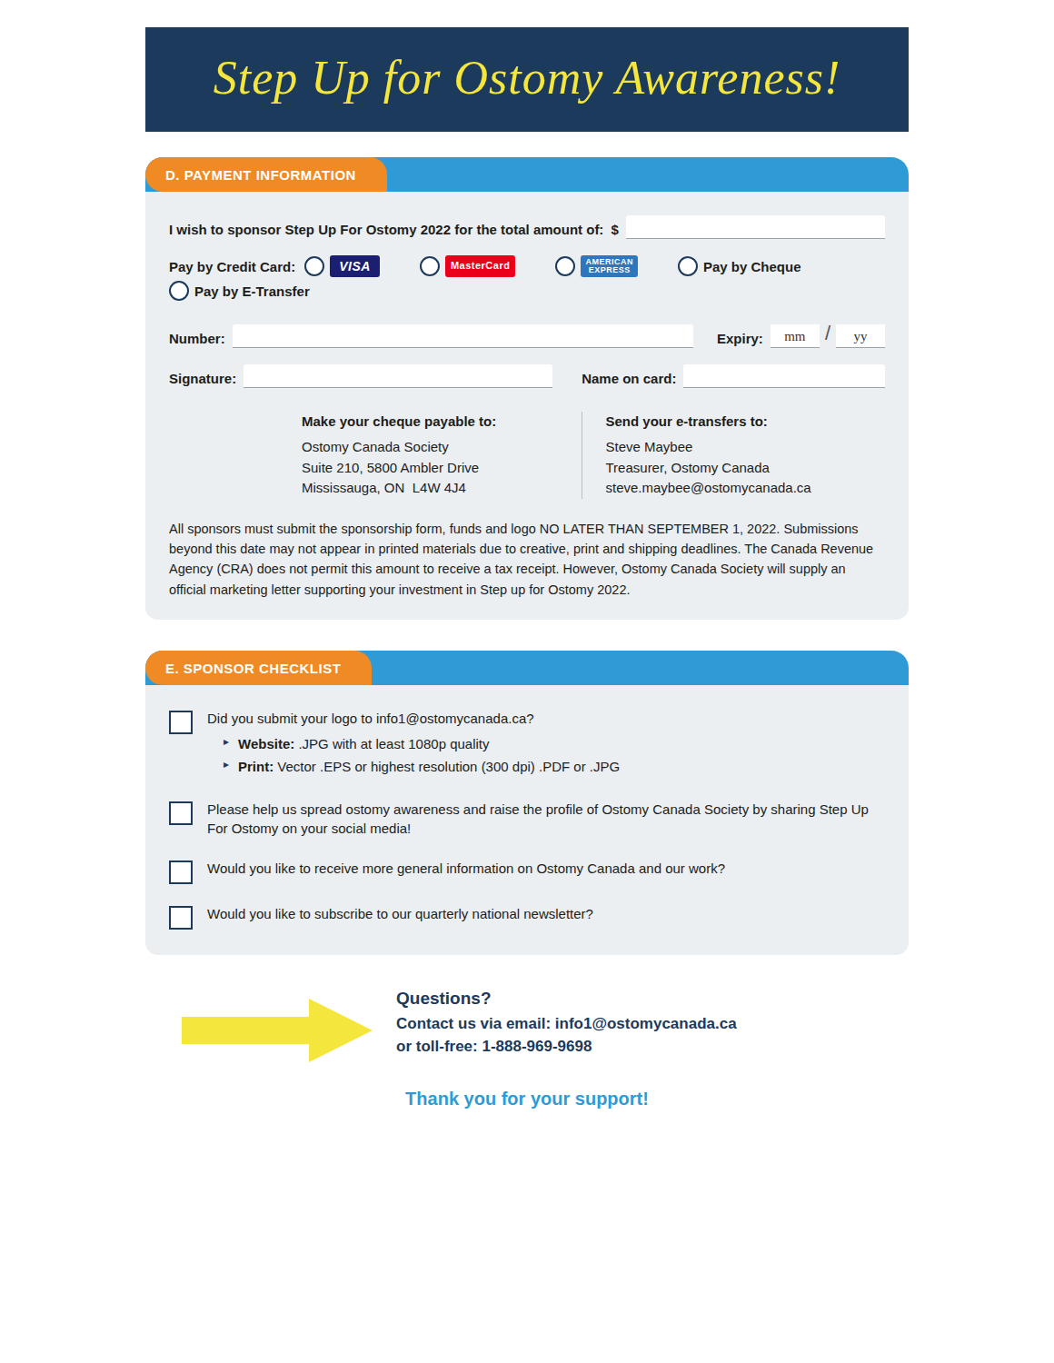Step Up for Ostomy Awareness!
D. Payment Information
I wish to sponsor Step Up For Ostomy 2022 for the total amount of: $
Pay by Credit Card: VISA MasterCard AMERICAN
EXPRESS Pay by Cheque Pay by E-Transfer
Number: Expiry: mm / yy
Signature: Name on card:
Make your cheque payable to:
Ostomy Canada Society
Suite 210, 5800 Ambler Drive
Mississauga, ON L4W 4J4
Send your e-transfers to:
Steve Maybee
Treasurer, Ostomy Canada
steve.maybee@ostomycanada.ca
All sponsors must submit the sponsorship form, funds and logo NO LATER THAN SEPTEMBER 1, 2022. Submissions beyond this date may not appear in printed materials due to creative, print and shipping deadlines. The Canada Revenue Agency (CRA) does not permit this amount to receive a tax receipt. However, Ostomy Canada Society will supply an official marketing letter supporting your investment in Step up for Ostomy 2022.
E. Sponsor Checklist
Did you submit your logo to info1@ostomycanada.ca?
Website: .JPG with at least 1080p quality
Print: Vector .EPS or highest resolution (300 dpi) .PDF or .JPG
Please help us spread ostomy awareness and raise the profile of Ostomy Canada Society by sharing Step Up For Ostomy on your social media!
Would you like to receive more general information on Ostomy Canada and our work?
Would you like to subscribe to our quarterly national newsletter?
Questions?
Contact us via email: info1@ostomycanada.ca
or toll-free: 1-888-969-9698
Thank you for your support!